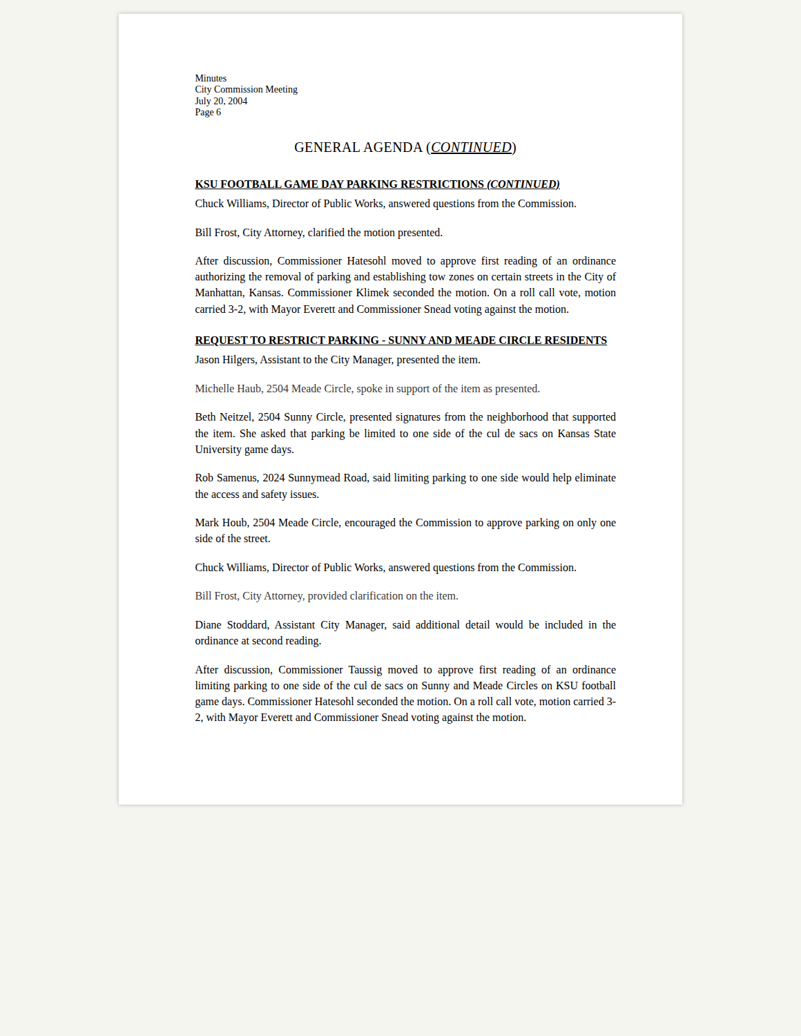Minutes
City Commission Meeting
July 20, 2004
Page 6
GENERAL AGENDA (CONTINUED)
KSU FOOTBALL GAME DAY PARKING RESTRICTIONS (CONTINUED)
Chuck Williams, Director of Public Works, answered questions from the Commission.
Bill Frost, City Attorney, clarified the motion presented.
After discussion, Commissioner Hatesohl moved to approve first reading of an ordinance authorizing the removal of parking and establishing tow zones on certain streets in the City of Manhattan, Kansas. Commissioner Klimek seconded the motion. On a roll call vote, motion carried 3-2, with Mayor Everett and Commissioner Snead voting against the motion.
REQUEST TO RESTRICT PARKING - SUNNY AND MEADE CIRCLE RESIDENTS
Jason Hilgers, Assistant to the City Manager, presented the item.
Michelle Haub, 2504 Meade Circle, spoke in support of the item as presented.
Beth Neitzel, 2504 Sunny Circle, presented signatures from the neighborhood that supported the item. She asked that parking be limited to one side of the cul de sacs on Kansas State University game days.
Rob Samenus, 2024 Sunnymead Road, said limiting parking to one side would help eliminate the access and safety issues.
Mark Houb, 2504 Meade Circle, encouraged the Commission to approve parking on only one side of the street.
Chuck Williams, Director of Public Works, answered questions from the Commission.
Bill Frost, City Attorney, provided clarification on the item.
Diane Stoddard, Assistant City Manager, said additional detail would be included in the ordinance at second reading.
After discussion, Commissioner Taussig moved to approve first reading of an ordinance limiting parking to one side of the cul de sacs on Sunny and Meade Circles on KSU football game days. Commissioner Hatesohl seconded the motion. On a roll call vote, motion carried 3-2, with Mayor Everett and Commissioner Snead voting against the motion.